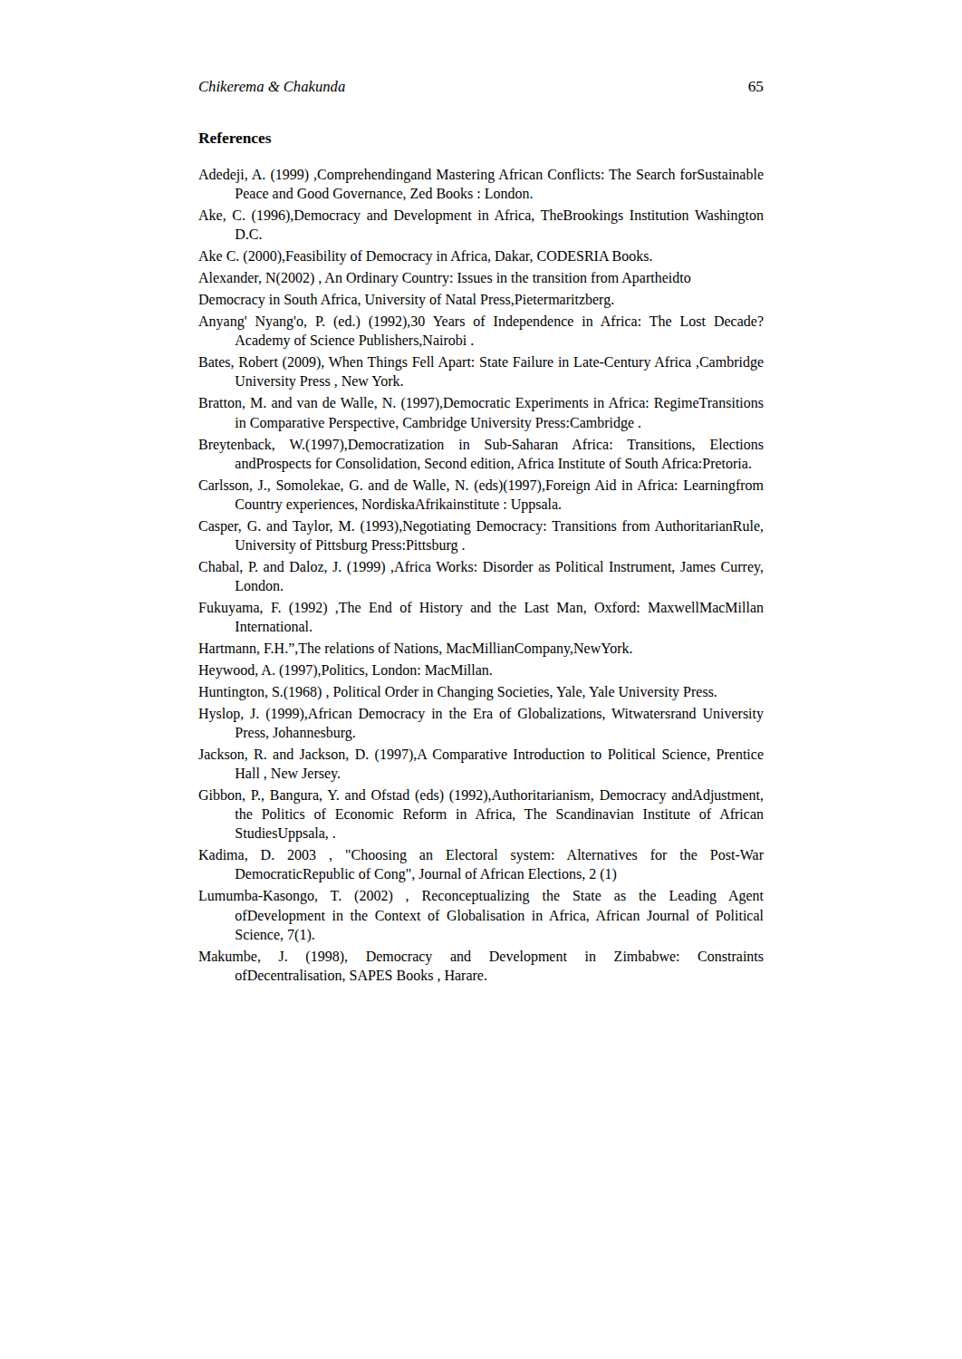Chikerema & Chakunda 65
References
Adedeji, A. (1999) ,Comprehendingand Mastering African Conflicts: The Search forSustainable Peace and Good Governance, Zed Books : London.
Ake, C. (1996),Democracy and Development in Africa, TheBrookings Institution Washington D.C.
Ake C. (2000),Feasibility of Democracy in Africa, Dakar, CODESRIA Books.
Alexander, N(2002) , An Ordinary Country: Issues in the transition from Apartheidto
Democracy in South Africa, University of Natal Press,Pietermaritzberg.
Anyang' Nyang'o, P. (ed.) (1992),30 Years of Independence in Africa: The Lost Decade? Academy of Science Publishers,Nairobi .
Bates, Robert (2009), When Things Fell Apart: State Failure in Late-Century Africa ,Cambridge University Press , New York.
Bratton, M. and van de Walle, N. (1997),Democratic Experiments in Africa: RegimeTransitions in Comparative Perspective, Cambridge University Press:Cambridge .
Breytenback, W.(1997),Democratization in Sub-Saharan Africa: Transitions, Elections andProspects for Consolidation, Second edition, Africa Institute of South Africa:Pretoria.
Carlsson, J., Somolekae, G. and de Walle, N. (eds)(1997),Foreign Aid in Africa: Learningfrom Country experiences, NordiskaAfrikainstitute : Uppsala.
Casper, G. and Taylor, M. (1993),Negotiating Democracy: Transitions from AuthoritarianRule, University of Pittsburg Press:Pittsburg .
Chabal, P. and Daloz, J. (1999) ,Africa Works: Disorder as Political Instrument, James Currey, London.
Fukuyama, F. (1992) ,The End of History and the Last Man, Oxford: MaxwellMacMillan International.
Hartmann, F.H.”,The relations of Nations, MacMillianCompany,NewYork.
Heywood, A. (1997),Politics, London: MacMillan.
Huntington, S.(1968) , Political Order in Changing Societies, Yale, Yale University Press.
Hyslop, J. (1999),African Democracy in the Era of Globalizations, Witwatersrand University Press, Johannesburg.
Jackson, R. and Jackson, D. (1997),A Comparative Introduction to Political Science, Prentice Hall , New Jersey.
Gibbon, P., Bangura, Y. and Ofstad (eds) (1992),Authoritarianism, Democracy andAdjustment, the Politics of Economic Reform in Africa, The Scandinavian Institute of African StudiesUppsala, .
Kadima, D. 2003 , "Choosing an Electoral system: Alternatives for the Post-War DemocraticRepublic of Cong", Journal of African Elections, 2 (1)
Lumumba-Kasongo, T. (2002) , Reconceptualizing the State as the Leading Agent ofDevelopment in the Context of Globalisation in Africa, African Journal of Political Science, 7(1).
Makumbe, J. (1998), Democracy and Development in Zimbabwe: Constraints ofDecentralisation, SAPES Books , Harare.